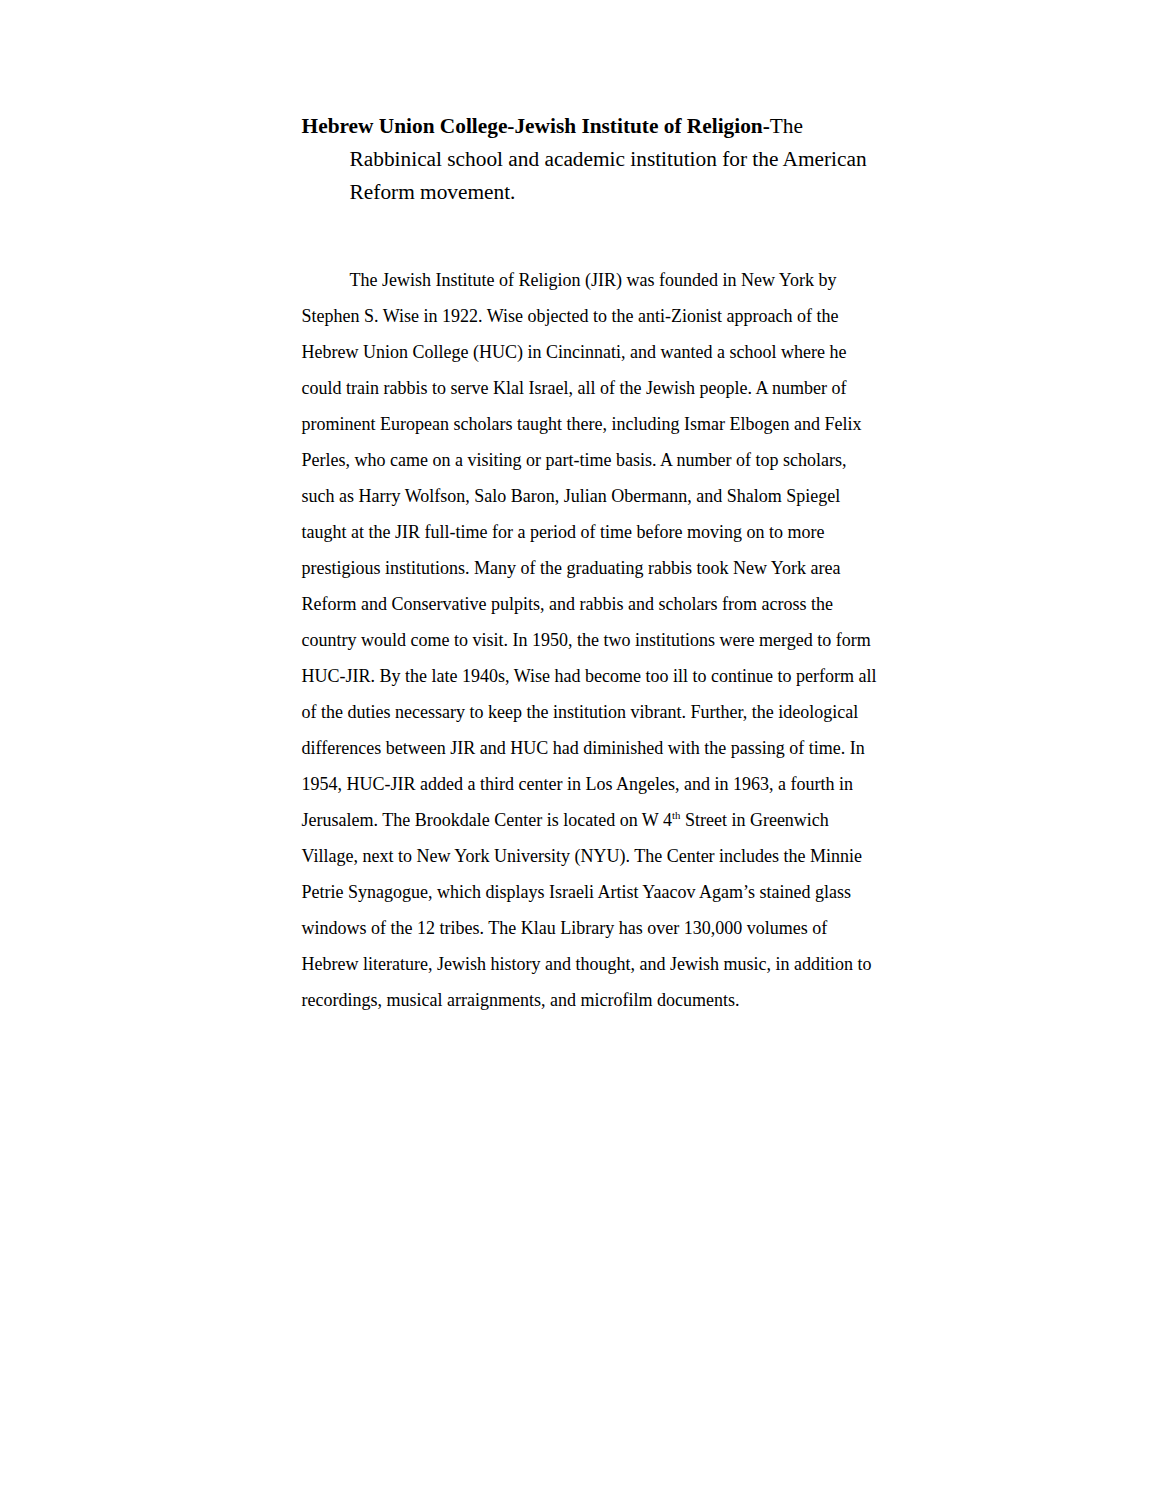Hebrew Union College-Jewish Institute of Religion-The Rabbinical school and academic institution for the American Reform movement.
The Jewish Institute of Religion (JIR) was founded in New York by Stephen S. Wise in 1922. Wise objected to the anti-Zionist approach of the Hebrew Union College (HUC) in Cincinnati, and wanted a school where he could train rabbis to serve Klal Israel, all of the Jewish people. A number of prominent European scholars taught there, including Ismar Elbogen and Felix Perles, who came on a visiting or part-time basis. A number of top scholars, such as Harry Wolfson, Salo Baron, Julian Obermann, and Shalom Spiegel taught at the JIR full-time for a period of time before moving on to more prestigious institutions. Many of the graduating rabbis took New York area Reform and Conservative pulpits, and rabbis and scholars from across the country would come to visit. In 1950, the two institutions were merged to form HUC-JIR. By the late 1940s, Wise had become too ill to continue to perform all of the duties necessary to keep the institution vibrant. Further, the ideological differences between JIR and HUC had diminished with the passing of time. In 1954, HUC-JIR added a third center in Los Angeles, and in 1963, a fourth in Jerusalem. The Brookdale Center is located on W 4th Street in Greenwich Village, next to New York University (NYU). The Center includes the Minnie Petrie Synagogue, which displays Israeli Artist Yaacov Agam’s stained glass windows of the 12 tribes. The Klau Library has over 130,000 volumes of Hebrew literature, Jewish history and thought, and Jewish music, in addition to recordings, musical arraignments, and microfilm documents.